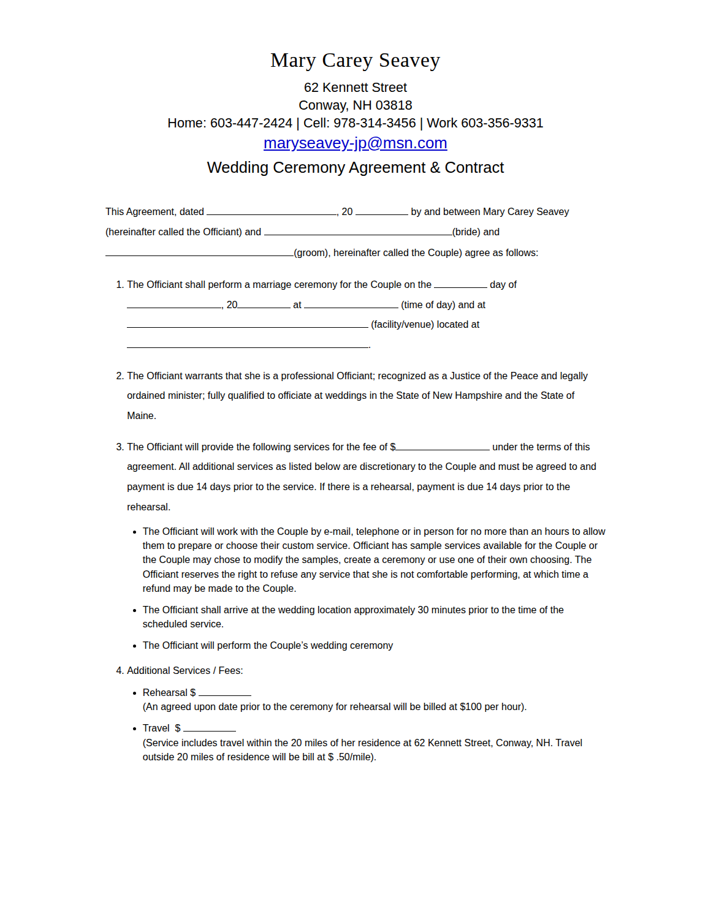Mary Carey Seavey
62 Kennett Street
Conway, NH 03818
Home: 603-447-2424 | Cell: 978-314-3456 | Work 603-356-9331
maryseavey-jp@msn.com
Wedding Ceremony Agreement & Contract
This Agreement, dated , 20 by and between Mary Carey Seavey (hereinafter called the Officiant) and (bride) and (groom), hereinafter called the Couple) agree as follows:
The Officiant shall perform a marriage ceremony for the Couple on the day of , 20 at (time of day) and at (facility/venue) located at .
The Officiant warrants that she is a professional Officiant; recognized as a Justice of the Peace and legally ordained minister; fully qualified to officiate at weddings in the State of New Hampshire and the State of Maine.
The Officiant will provide the following services for the fee of $ under the terms of this agreement. All additional services as listed below are discretionary to the Couple and must be agreed to and payment is due 14 days prior to the service. If there is a rehearsal, payment is due 14 days prior to the rehearsal.
The Officiant will work with the Couple by e-mail, telephone or in person for no more than an hours to allow them to prepare or choose their custom service. Officiant has sample services available for the Couple or the Couple may chose to modify the samples, create a ceremony or use one of their own choosing. The Officiant reserves the right to refuse any service that she is not comfortable performing, at which time a refund may be made to the Couple.
The Officiant shall arrive at the wedding location approximately 30 minutes prior to the time of the scheduled service.
The Officiant will perform the Couple’s wedding ceremony
Additional Services / Fees:
Rehearsal $ (An agreed upon date prior to the ceremony for rehearsal will be billed at $100 per hour).
Travel $ (Service includes travel within the 20 miles of her residence at 62 Kennett Street, Conway, NH. Travel outside 20 miles of residence will be bill at $ .50/mile).